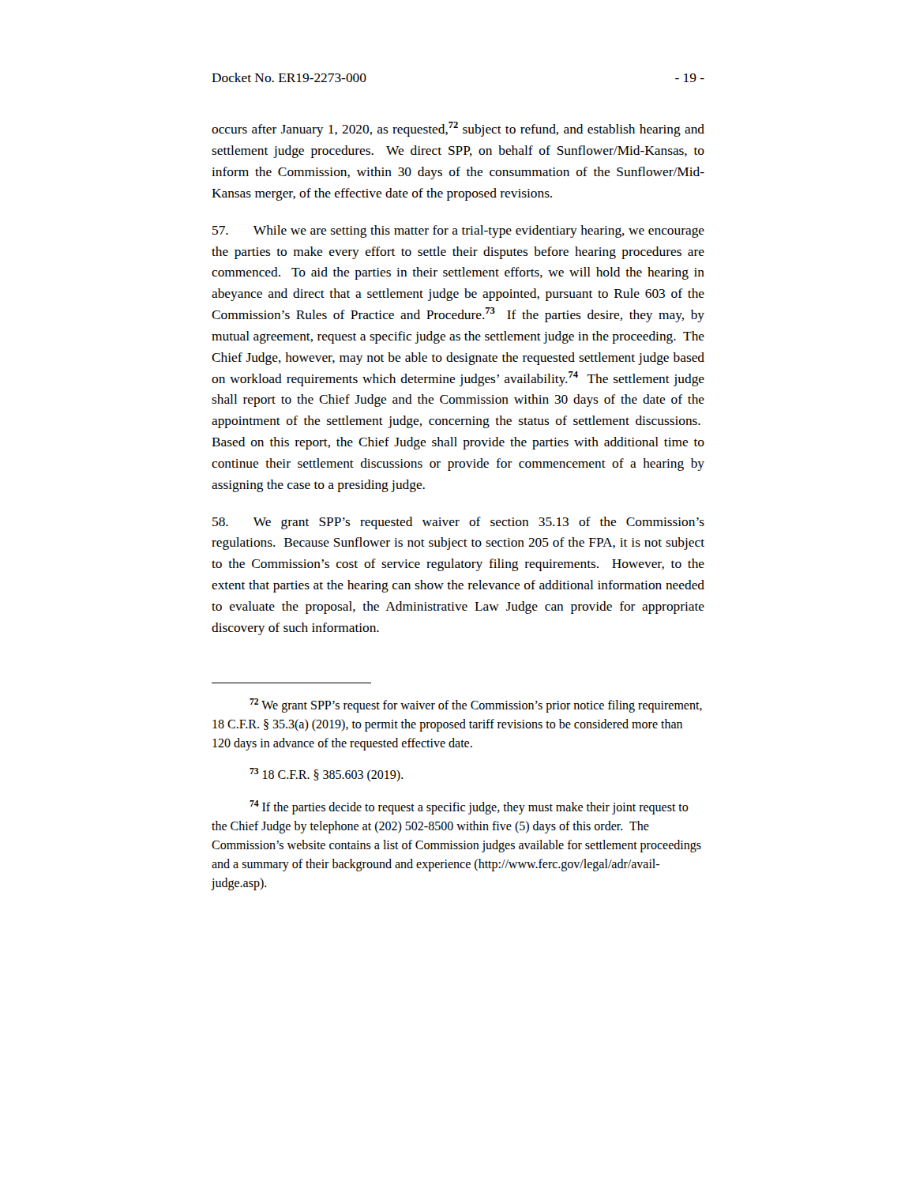Docket No. ER19-2273-000
- 19 -
occurs after January 1, 2020, as requested,72 subject to refund, and establish hearing and settlement judge procedures. We direct SPP, on behalf of Sunflower/Mid-Kansas, to inform the Commission, within 30 days of the consummation of the Sunflower/Mid-Kansas merger, of the effective date of the proposed revisions.
57. While we are setting this matter for a trial-type evidentiary hearing, we encourage the parties to make every effort to settle their disputes before hearing procedures are commenced. To aid the parties in their settlement efforts, we will hold the hearing in abeyance and direct that a settlement judge be appointed, pursuant to Rule 603 of the Commission’s Rules of Practice and Procedure.73 If the parties desire, they may, by mutual agreement, request a specific judge as the settlement judge in the proceeding. The Chief Judge, however, may not be able to designate the requested settlement judge based on workload requirements which determine judges’ availability.74 The settlement judge shall report to the Chief Judge and the Commission within 30 days of the date of the appointment of the settlement judge, concerning the status of settlement discussions. Based on this report, the Chief Judge shall provide the parties with additional time to continue their settlement discussions or provide for commencement of a hearing by assigning the case to a presiding judge.
58. We grant SPP’s requested waiver of section 35.13 of the Commission’s regulations. Because Sunflower is not subject to section 205 of the FPA, it is not subject to the Commission’s cost of service regulatory filing requirements. However, to the extent that parties at the hearing can show the relevance of additional information needed to evaluate the proposal, the Administrative Law Judge can provide for appropriate discovery of such information.
72 We grant SPP’s request for waiver of the Commission’s prior notice filing requirement, 18 C.F.R. § 35.3(a) (2019), to permit the proposed tariff revisions to be considered more than 120 days in advance of the requested effective date.
73 18 C.F.R. § 385.603 (2019).
74 If the parties decide to request a specific judge, they must make their joint request to the Chief Judge by telephone at (202) 502-8500 within five (5) days of this order. The Commission’s website contains a list of Commission judges available for settlement proceedings and a summary of their background and experience (http://www.ferc.gov/legal/adr/avail-judge.asp).